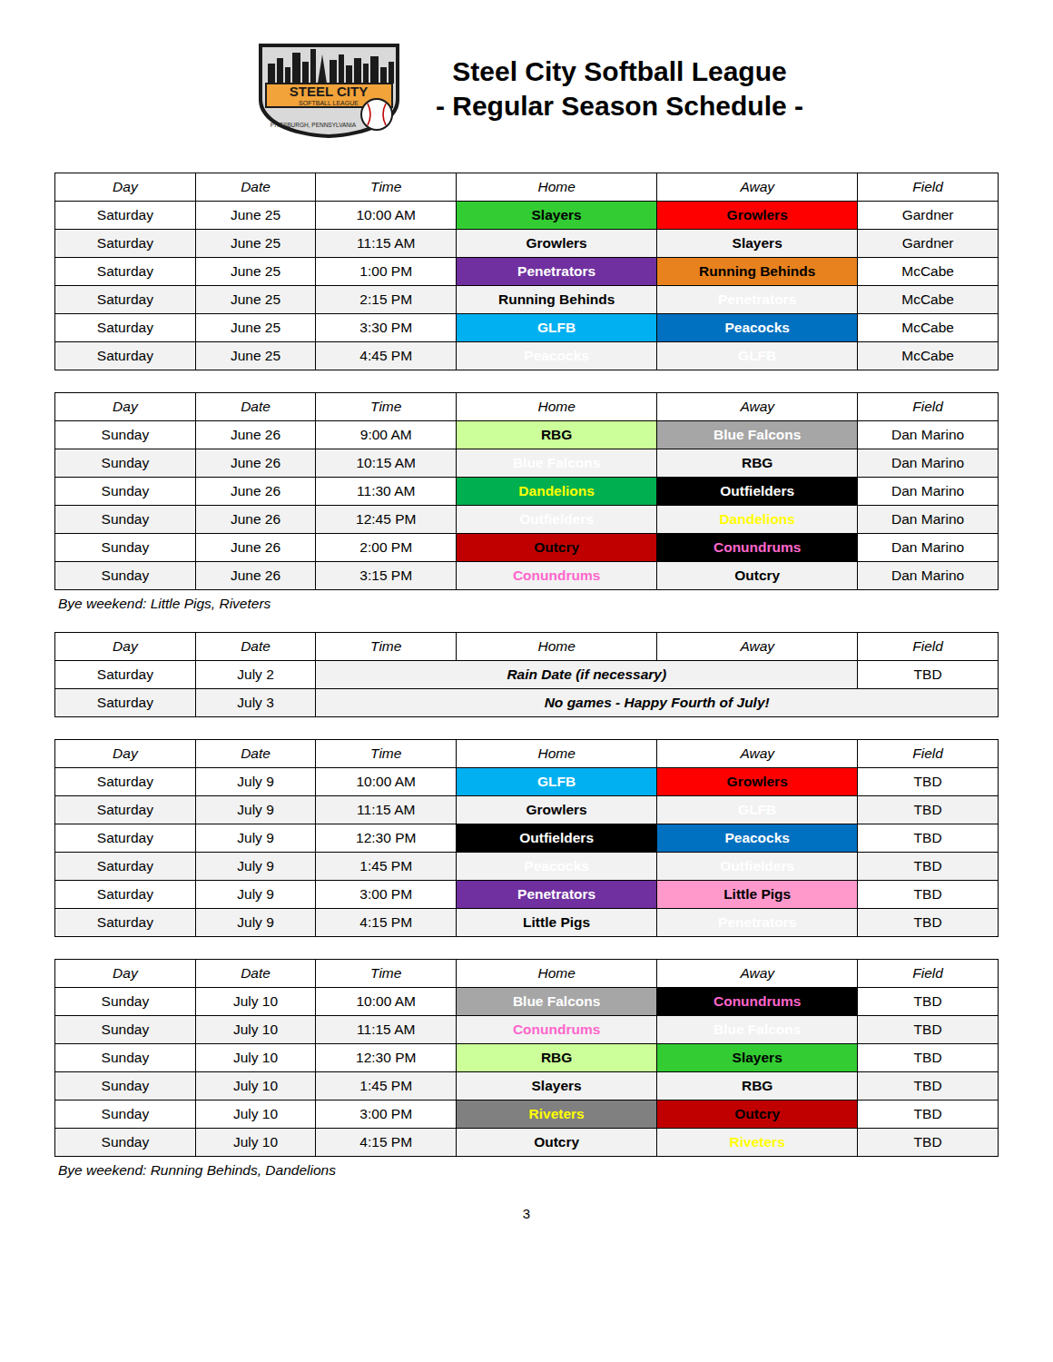STEEL CITY SOFTBALL LEAGUE PITTSBURGH, PENNSYLVANIA
Steel City Softball League - Regular Season Schedule -
| Day | Date | Time | Home | Away | Field |
| --- | --- | --- | --- | --- | --- |
| Saturday | June 25 | 10:00 AM | Slayers | Growlers | Gardner |
| Saturday | June 25 | 11:15 AM | Growlers | Slayers | Gardner |
| Saturday | June 25 | 1:00 PM | Penetrators | Running Behinds | McCabe |
| Saturday | June 25 | 2:15 PM | Running Behinds | Penetrators | McCabe |
| Saturday | June 25 | 3:30 PM | GLFB | Peacocks | McCabe |
| Saturday | June 25 | 4:45 PM | Peacocks | GLFB | McCabe |
| Day | Date | Time | Home | Away | Field |
| --- | --- | --- | --- | --- | --- |
| Sunday | June 26 | 9:00 AM | RBG | Blue Falcons | Dan Marino |
| Sunday | June 26 | 10:15 AM | Blue Falcons | RBG | Dan Marino |
| Sunday | June 26 | 11:30 AM | Dandelions | Outfielders | Dan Marino |
| Sunday | June 26 | 12:45 PM | Outfielders | Dandelions | Dan Marino |
| Sunday | June 26 | 2:00 PM | Outcry | Conundrums | Dan Marino |
| Sunday | June 26 | 3:15 PM | Conundrums | Outcry | Dan Marino |
Bye weekend: Little Pigs, Riveters
| Day | Date | Time | Home | Away | Field |
| --- | --- | --- | --- | --- | --- |
| Saturday | July 2 | Rain Date (if necessary) | TBD |
| Saturday | July 3 | No games - Happy Fourth of July! |
| Day | Date | Time | Home | Away | Field |
| --- | --- | --- | --- | --- | --- |
| Saturday | July 9 | 10:00 AM | GLFB | Growlers | TBD |
| Saturday | July 9 | 11:15 AM | Growlers | GLFB | TBD |
| Saturday | July 9 | 12:30 PM | Outfielders | Peacocks | TBD |
| Saturday | July 9 | 1:45 PM | Peacocks | Outfielders | TBD |
| Saturday | July 9 | 3:00 PM | Penetrators | Little Pigs | TBD |
| Saturday | July 9 | 4:15 PM | Little Pigs | Penetrators | TBD |
| Day | Date | Time | Home | Away | Field |
| --- | --- | --- | --- | --- | --- |
| Sunday | July 10 | 10:00 AM | Blue Falcons | Conundrums | TBD |
| Sunday | July 10 | 11:15 AM | Conundrums | Blue Falcons | TBD |
| Sunday | July 10 | 12:30 PM | RBG | Slayers | TBD |
| Sunday | July 10 | 1:45 PM | Slayers | RBG | TBD |
| Sunday | July 10 | 3:00 PM | Riveters | Outcry | TBD |
| Sunday | July 10 | 4:15 PM | Outcry | Riveters | TBD |
Bye weekend: Running Behinds, Dandelions
3